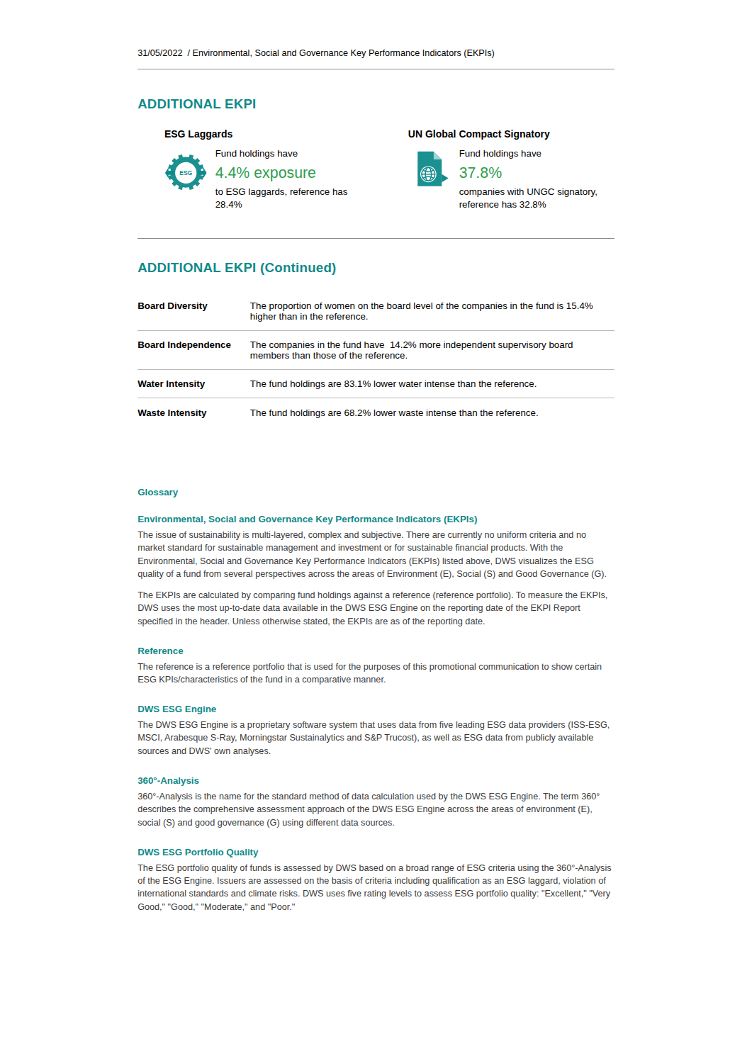31/05/2022 / Environmental, Social and Governance Key Performance Indicators (EKPIs)
ADDITIONAL EKPI
ESG Laggards
ESG
Fund holdings have 4.4% exposure to ESG laggards, reference has 28.4%
UN Global Compact Signatory
Fund holdings have 37.8% companies with UNGC signatory, reference has 32.8%
ADDITIONAL EKPI (Continued)
| Board Diversity | The proportion of women on the board level of the companies in the fund is 15.4% higher than in the reference. |
| Board Independence | The companies in the fund have 14.2% more independent supervisory board members than those of the reference. |
| Water Intensity | The fund holdings are 83.1% lower water intense than the reference. |
| Waste Intensity | The fund holdings are 68.2% lower waste intense than the reference. |
Glossary
Environmental, Social and Governance Key Performance Indicators (EKPIs)
The issue of sustainability is multi-layered, complex and subjective. There are currently no uniform criteria and no market standard for sustainable management and investment or for sustainable financial products. With the Environmental, Social and Governance Key Performance Indicators (EKPIs) listed above, DWS visualizes the ESG quality of a fund from several perspectives across the areas of Environment (E), Social (S) and Good Governance (G).
The EKPIs are calculated by comparing fund holdings against a reference (reference portfolio). To measure the EKPIs, DWS uses the most up-to-date data available in the DWS ESG Engine on the reporting date of the EKPI Report specified in the header. Unless otherwise stated, the EKPIs are as of the reporting date.
Reference
The reference is a reference portfolio that is used for the purposes of this promotional communication to show certain ESG KPIs/characteristics of the fund in a comparative manner.
DWS ESG Engine
The DWS ESG Engine is a proprietary software system that uses data from five leading ESG data providers (ISS-ESG, MSCI, Arabesque S-Ray, Morningstar Sustainalytics and S&P Trucost), as well as ESG data from publicly available sources and DWS' own analyses.
360°-Analysis
360°-Analysis is the name for the standard method of data calculation used by the DWS ESG Engine. The term 360° describes the comprehensive assessment approach of the DWS ESG Engine across the areas of environment (E), social (S) and good governance (G) using different data sources.
DWS ESG Portfolio Quality
The ESG portfolio quality of funds is assessed by DWS based on a broad range of ESG criteria using the 360°-Analysis of the ESG Engine. Issuers are assessed on the basis of criteria including qualification as an ESG laggard, violation of international standards and climate risks. DWS uses five rating levels to assess ESG portfolio quality: "Excellent," "Very Good," "Good," "Moderate," and "Poor."